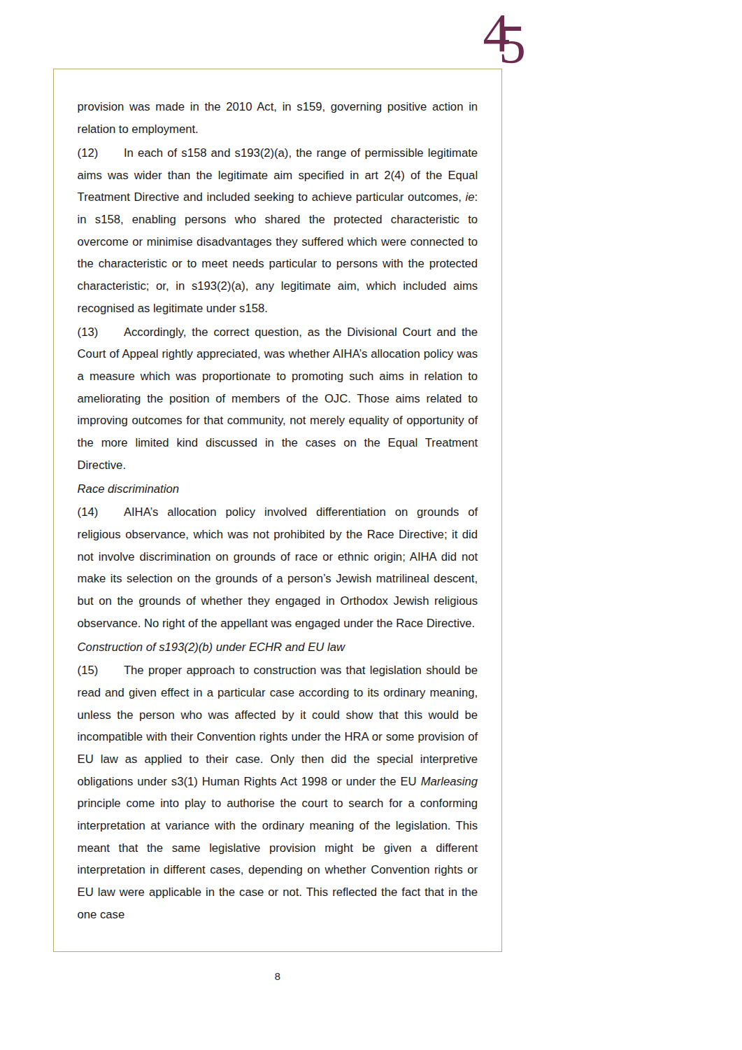45
provision was made in the 2010 Act, in s159, governing positive action in relation to employment.
(12) In each of s158 and s193(2)(a), the range of permissible legitimate aims was wider than the legitimate aim specified in art 2(4) of the Equal Treatment Directive and included seeking to achieve particular outcomes, ie: in s158, enabling persons who shared the protected characteristic to overcome or minimise disadvantages they suffered which were connected to the characteristic or to meet needs particular to persons with the protected characteristic; or, in s193(2)(a), any legitimate aim, which included aims recognised as legitimate under s158.
(13) Accordingly, the correct question, as the Divisional Court and the Court of Appeal rightly appreciated, was whether AIHA’s allocation policy was a measure which was proportionate to promoting such aims in relation to ameliorating the position of members of the OJC. Those aims related to improving outcomes for that community, not merely equality of opportunity of the more limited kind discussed in the cases on the Equal Treatment Directive.
Race discrimination
(14) AIHA’s allocation policy involved differentiation on grounds of religious observance, which was not prohibited by the Race Directive; it did not involve discrimination on grounds of race or ethnic origin; AIHA did not make its selection on the grounds of a person’s Jewish matrilineal descent, but on the grounds of whether they engaged in Orthodox Jewish religious observance. No right of the appellant was engaged under the Race Directive.
Construction of s193(2)(b) under ECHR and EU law
(15) The proper approach to construction was that legislation should be read and given effect in a particular case according to its ordinary meaning, unless the person who was affected by it could show that this would be incompatible with their Convention rights under the HRA or some provision of EU law as applied to their case. Only then did the special interpretive obligations under s3(1) Human Rights Act 1998 or under the EU Marleasing principle come into play to authorise the court to search for a conforming interpretation at variance with the ordinary meaning of the legislation. This meant that the same legislative provision might be given a different interpretation in different cases, depending on whether Convention rights or EU law were applicable in the case or not. This reflected the fact that in the one case
8